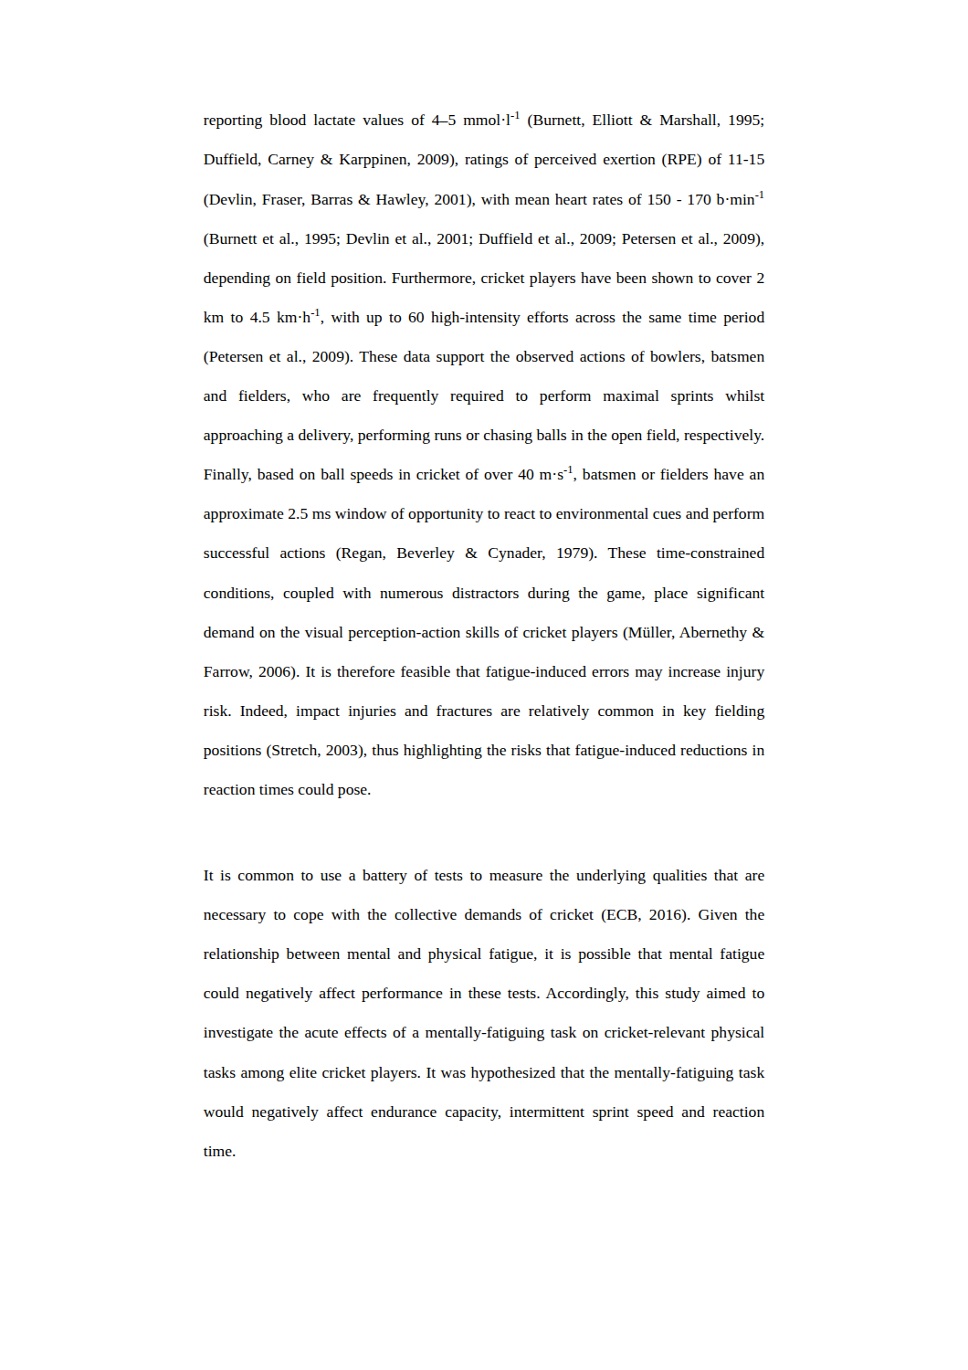reporting blood lactate values of 4–5 mmol·l-1 (Burnett, Elliott & Marshall, 1995; Duffield, Carney & Karppinen, 2009), ratings of perceived exertion (RPE) of 11-15 (Devlin, Fraser, Barras & Hawley, 2001), with mean heart rates of 150 - 170 b·min-1 (Burnett et al., 1995; Devlin et al., 2001; Duffield et al., 2009; Petersen et al., 2009), depending on field position. Furthermore, cricket players have been shown to cover 2 km to 4.5 km·h-1, with up to 60 high-intensity efforts across the same time period (Petersen et al., 2009). These data support the observed actions of bowlers, batsmen and fielders, who are frequently required to perform maximal sprints whilst approaching a delivery, performing runs or chasing balls in the open field, respectively. Finally, based on ball speeds in cricket of over 40 m·s-1, batsmen or fielders have an approximate 2.5 ms window of opportunity to react to environmental cues and perform successful actions (Regan, Beverley & Cynader, 1979). These time-constrained conditions, coupled with numerous distractors during the game, place significant demand on the visual perception-action skills of cricket players (Müller, Abernethy & Farrow, 2006). It is therefore feasible that fatigue-induced errors may increase injury risk. Indeed, impact injuries and fractures are relatively common in key fielding positions (Stretch, 2003), thus highlighting the risks that fatigue-induced reductions in reaction times could pose.
It is common to use a battery of tests to measure the underlying qualities that are necessary to cope with the collective demands of cricket (ECB, 2016). Given the relationship between mental and physical fatigue, it is possible that mental fatigue could negatively affect performance in these tests. Accordingly, this study aimed to investigate the acute effects of a mentally-fatiguing task on cricket-relevant physical tasks among elite cricket players. It was hypothesized that the mentally-fatiguing task would negatively affect endurance capacity, intermittent sprint speed and reaction time.